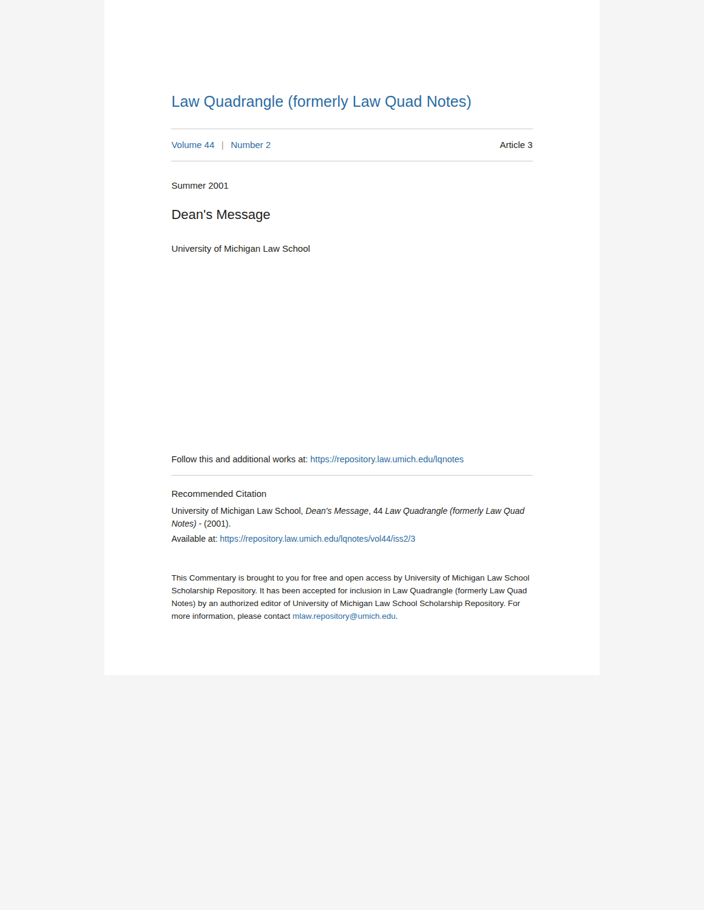Law Quadrangle (formerly Law Quad Notes)
Volume 44 | Number 2
Article 3
Summer 2001
Dean's Message
University of Michigan Law School
Follow this and additional works at: https://repository.law.umich.edu/lqnotes
Recommended Citation
University of Michigan Law School, Dean's Message, 44 Law Quadrangle (formerly Law Quad Notes) - (2001).
Available at: https://repository.law.umich.edu/lqnotes/vol44/iss2/3
This Commentary is brought to you for free and open access by University of Michigan Law School Scholarship Repository. It has been accepted for inclusion in Law Quadrangle (formerly Law Quad Notes) by an authorized editor of University of Michigan Law School Scholarship Repository. For more information, please contact mlaw.repository@umich.edu.